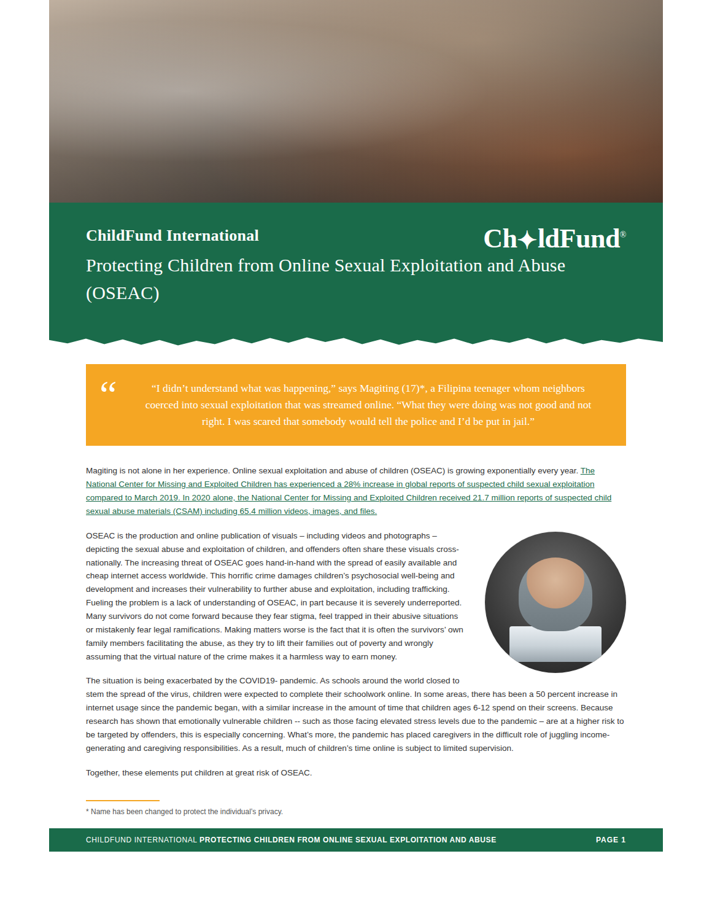Ch✦ldFund®
ChildFund International
Protecting Children from Online Sexual Exploitation and Abuse (OSEAC)
“
“I didn’t understand what was happening,” says Magiting (17)*, a Filipina teenager whom neighbors coerced into sexual exploitation that was streamed online. “What they were doing was not good and not right. I was scared that somebody would tell the police and I’d be put in jail.”
Magiting is not alone in her experience. Online sexual exploitation and abuse of children (OSEAC) is growing exponentially every year. The National Center for Missing and Exploited Children has experienced a 28% increase in global reports of suspected child sexual exploitation compared to March 2019. In 2020 alone, the National Center for Missing and Exploited Children received 21.7 million reports of suspected child sexual abuse materials (CSAM) including 65.4 million videos, images, and files.
OSEAC is the production and online publication of visuals – including videos and photographs – depicting the sexual abuse and exploitation of children, and offenders often share these visuals cross-nationally. The increasing threat of OSEAC goes hand-in-hand with the spread of easily available and cheap internet access worldwide. This horrific crime damages children’s psychosocial well-being and development and increases their vulnerability to further abuse and exploitation, including trafficking. Fueling the problem is a lack of understanding of OSEAC, in part because it is severely underreported. Many survivors do not come forward because they fear stigma, feel trapped in their abusive situations or mistakenly fear legal ramifications. Making matters worse is the fact that it is often the survivors’ own family members facilitating the abuse, as they try to lift their families out of poverty and wrongly assuming that the virtual nature of the crime makes it a harmless way to earn money.
The situation is being exacerbated by the COVID19- pandemic. As schools around the world closed to stem the spread of the virus, children were expected to complete their schoolwork online. In some areas, there has been a 50 percent increase in internet usage since the pandemic began, with a similar increase in the amount of time that children ages 6-12 spend on their screens. Because research has shown that emotionally vulnerable children -- such as those facing elevated stress levels due to the pandemic – are at a higher risk to be targeted by offenders, this is especially concerning. What’s more, the pandemic has placed caregivers in the difficult role of juggling income-generating and caregiving responsibilities. As a result, much of children’s time online is subject to limited supervision.
Together, these elements put children at great risk of OSEAC.
* Name has been changed to protect the individual’s privacy.
CHILDFUND INTERNATIONAL PROTECTING CHILDREN FROM ONLINE SEXUAL EXPLOITATION AND ABUSE
PAGE 1